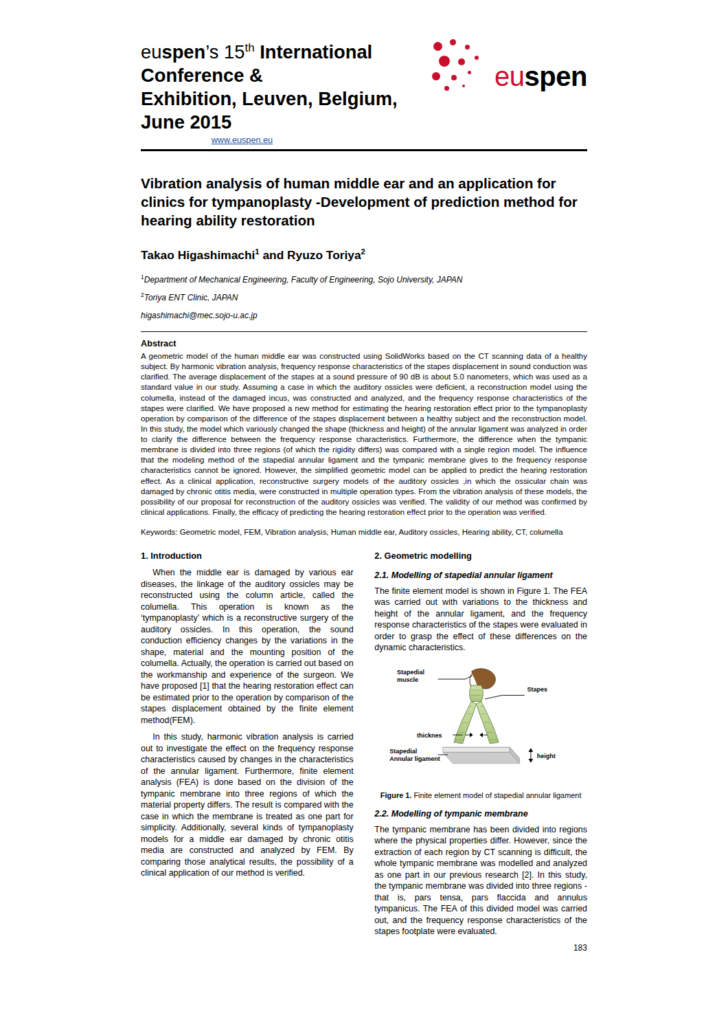euspen’s 15th International Conference &
Exhibition, Leuven, Belgium, June 2015
www.euspen.eu
eu spen
Vibration analysis of human middle ear and an application for clinics for tympanoplasty -Development of prediction method for hearing ability restoration
Takao Higashimachi1 and Ryuzo Toriya2
1Department of Mechanical Engineering, Faculty of Engineering, Sojo University, JAPAN
2Toriya ENT Clinic, JAPAN
higashimachi@mec.sojo-u.ac.jp
Abstract
A geometric model of the human middle ear was constructed using SolidWorks based on the CT scanning data of a healthy subject. By harmonic vibration analysis, frequency response characteristics of the stapes displacement in sound conduction was clarified. The average displacement of the stapes at a sound pressure of 90 dB is about 5.0 nanometers, which was used as a standard value in our study. Assuming a case in which the auditory ossicles were deficient, a reconstruction model using the columella, instead of the damaged incus, was constructed and analyzed, and the frequency response characteristics of the stapes were clarified. We have proposed a new method for estimating the hearing restoration effect prior to the tympanoplasty operation by comparison of the difference of the stapes displacement between a healthy subject and the reconstruction model. In this study, the model which variously changed the shape (thickness and height) of the annular ligament was analyzed in order to clarify the difference between the frequency response characteristics. Furthermore, the difference when the tympanic membrane is divided into three regions (of which the rigidity differs) was compared with a single region model. The influence that the modeling method of the stapedial annular ligament and the tympanic membrane gives to the frequency response characteristics cannot be ignored. However, the simplified geometric model can be applied to predict the hearing restoration effect. As a clinical application, reconstructive surgery models of the auditory ossicles ,in which the ossicular chain was damaged by chronic otitis media, were constructed in multiple operation types. From the vibration analysis of these models, the possibility of our proposal for reconstruction of the auditory ossicles was verified. The validity of our method was confirmed by clinical applications. Finally, the efficacy of predicting the hearing restoration effect prior to the operation was verified.
Keywords: Geometric model, FEM, Vibration analysis, Human middle ear, Auditory ossicles, Hearing ability, CT, columella
1. Introduction
When the middle ear is damaged by various ear diseases, the linkage of the auditory ossicles may be reconstructed using the column article, called the columella. This operation is known as the ‘tympanoplasty’ which is a reconstructive surgery of the auditory ossicles. In this operation, the sound conduction efficiency changes by the variations in the shape, material and the mounting position of the columella. Actually, the operation is carried out based on the workmanship and experience of the surgeon. We have proposed [1] that the hearing restoration effect can be estimated prior to the operation by comparison of the stapes displacement obtained by the finite element method(FEM).
In this study, harmonic vibration analysis is carried out to investigate the effect on the frequency response characteristics caused by changes in the characteristics of the annular ligament. Furthermore, finite element analysis (FEA) is done based on the division of the tympanic membrane into three regions of which the material property differs. The result is compared with the case in which the membrane is treated as one part for simplicity. Additionally, several kinds of tympanoplasty models for a middle ear damaged by chronic otitis media are constructed and analyzed by FEM. By comparing those analytical results, the possibility of a clinical application of our method is verified.
2. Geometric modelling
2.1. Modelling of stapedial annular ligament
The finite element model is shown in Figure 1. The FEA was carried out with variations to the thickness and height of the annular ligament, and the frequency response characteristics of the stapes were evaluated in order to grasp the effect of these differences on the dynamic characteristics.
Stapedial muscle Stapes thicknes Stapedial Annular ligament height
Figure 1. Finite element model of stapedial annular ligament
2.2. Modelling of tympanic membrane
The tympanic membrane has been divided into regions where the physical properties differ. However, since the extraction of each region by CT scanning is difficult, the whole tympanic membrane was modelled and analyzed as one part in our previous research [2]. In this study, the tympanic membrane was divided into three regions - that is, pars tensa, pars flaccida and annulus tympanicus. The FEA of this divided model was carried out, and the frequency response characteristics of the stapes footplate were evaluated.
183